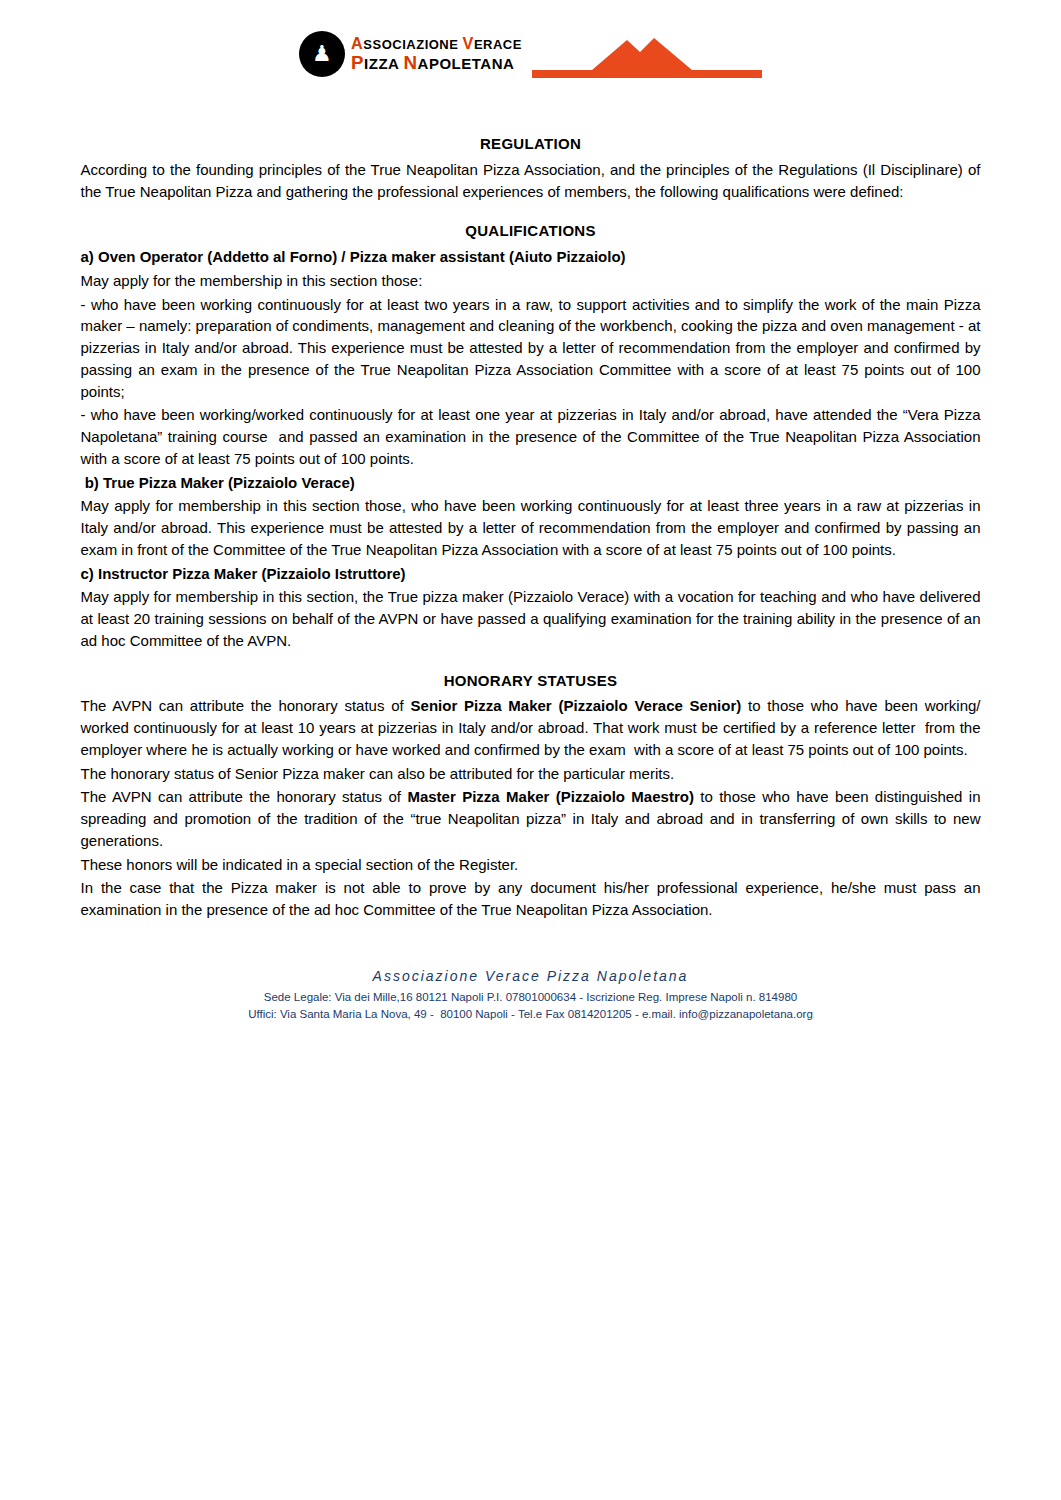♟
ASSOCIAZIONE VERACE
PIZZA NAPOLETANA
REGULATION
According to the founding principles of the True Neapolitan Pizza Association, and the principles of the Regulations (Il Disciplinare) of the True Neapolitan Pizza and gathering the professional experiences of members, the following qualifications were defined:
QUALIFICATIONS
a) Oven Operator (Addetto al Forno) / Pizza maker assistant (Aiuto Pizzaiolo)
May apply for the membership in this section those:
- who have been working continuously for at least two years in a raw, to support activities and to simplify the work of the main Pizza maker – namely: preparation of condiments, management and cleaning of the workbench, cooking the pizza and oven management - at pizzerias in Italy and/or abroad. This experience must be attested by a letter of recommendation from the employer and confirmed by passing an exam in the presence of the True Neapolitan Pizza Association Committee with a score of at least 75 points out of 100 points;
- who have been working/worked continuously for at least one year at pizzerias in Italy and/or abroad, have attended the “Vera Pizza Napoletana” training course and passed an examination in the presence of the Committee of the True Neapolitan Pizza Association with a score of at least 75 points out of 100 points.
b) True Pizza Maker (Pizzaiolo Verace)
May apply for membership in this section those, who have been working continuously for at least three years in a raw at pizzerias in Italy and/or abroad. This experience must be attested by a letter of recommendation from the employer and confirmed by passing an exam in front of the Committee of the True Neapolitan Pizza Association with a score of at least 75 points out of 100 points.
c) Instructor Pizza Maker (Pizzaiolo Istruttore)
May apply for membership in this section, the True pizza maker (Pizzaiolo Verace) with a vocation for teaching and who have delivered at least 20 training sessions on behalf of the AVPN or have passed a qualifying examination for the training ability in the presence of an ad hoc Committee of the AVPN.
HONORARY STATUSES
The AVPN can attribute the honorary status of Senior Pizza Maker (Pizzaiolo Verace Senior) to those who have been working/ worked continuously for at least 10 years at pizzerias in Italy and/or abroad. That work must be certified by a reference letter from the employer where he is actually working or have worked and confirmed by the exam with a score of at least 75 points out of 100 points.
The honorary status of Senior Pizza maker can also be attributed for the particular merits.
The AVPN can attribute the honorary status of Master Pizza Maker (Pizzaiolo Maestro) to those who have been distinguished in spreading and promotion of the tradition of the “true Neapolitan pizza” in Italy and abroad and in transferring of own skills to new generations.
These honors will be indicated in a special section of the Register.
In the case that the Pizza maker is not able to prove by any document his/her professional experience, he/she must pass an examination in the presence of the ad hoc Committee of the True Neapolitan Pizza Association.
Associazione Verace Pizza Napoletana
Sede Legale: Via dei Mille,16 80121 Napoli P.I. 07801000634 - Iscrizione Reg. Imprese Napoli n. 814980
Uffici: Via Santa Maria La Nova, 49 - 80100 Napoli - Tel.e Fax 0814201205 - e.mail. info@pizzanapoletana.org